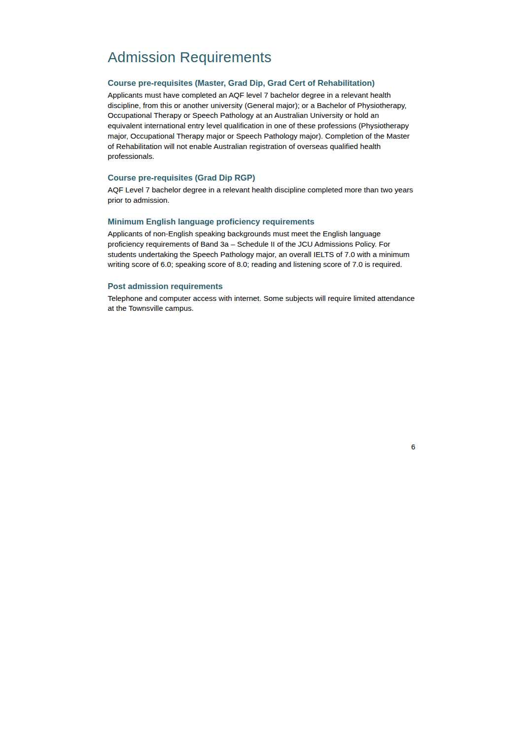Admission Requirements
Course pre-requisites (Master, Grad Dip, Grad Cert of Rehabilitation)
Applicants must have completed an AQF level 7 bachelor degree in a relevant health discipline, from this or another university (General major); or a Bachelor of Physiotherapy, Occupational Therapy or Speech Pathology at an Australian University or hold an equivalent international entry level qualification in one of these professions (Physiotherapy major, Occupational Therapy major or Speech Pathology major). Completion of the Master of Rehabilitation will not enable Australian registration of overseas qualified health professionals.
Course pre-requisites (Grad Dip RGP)
AQF Level 7 bachelor degree in a relevant health discipline completed more than two years prior to admission.
Minimum English language proficiency requirements
Applicants of non-English speaking backgrounds must meet the English language proficiency requirements of Band 3a – Schedule II of the JCU Admissions Policy. For students undertaking the Speech Pathology major, an overall IELTS of 7.0 with a minimum writing score of 6.0; speaking score of 8.0; reading and listening score of 7.0 is required.
Post admission requirements
Telephone and computer access with internet. Some subjects will require limited attendance at the Townsville campus.
6